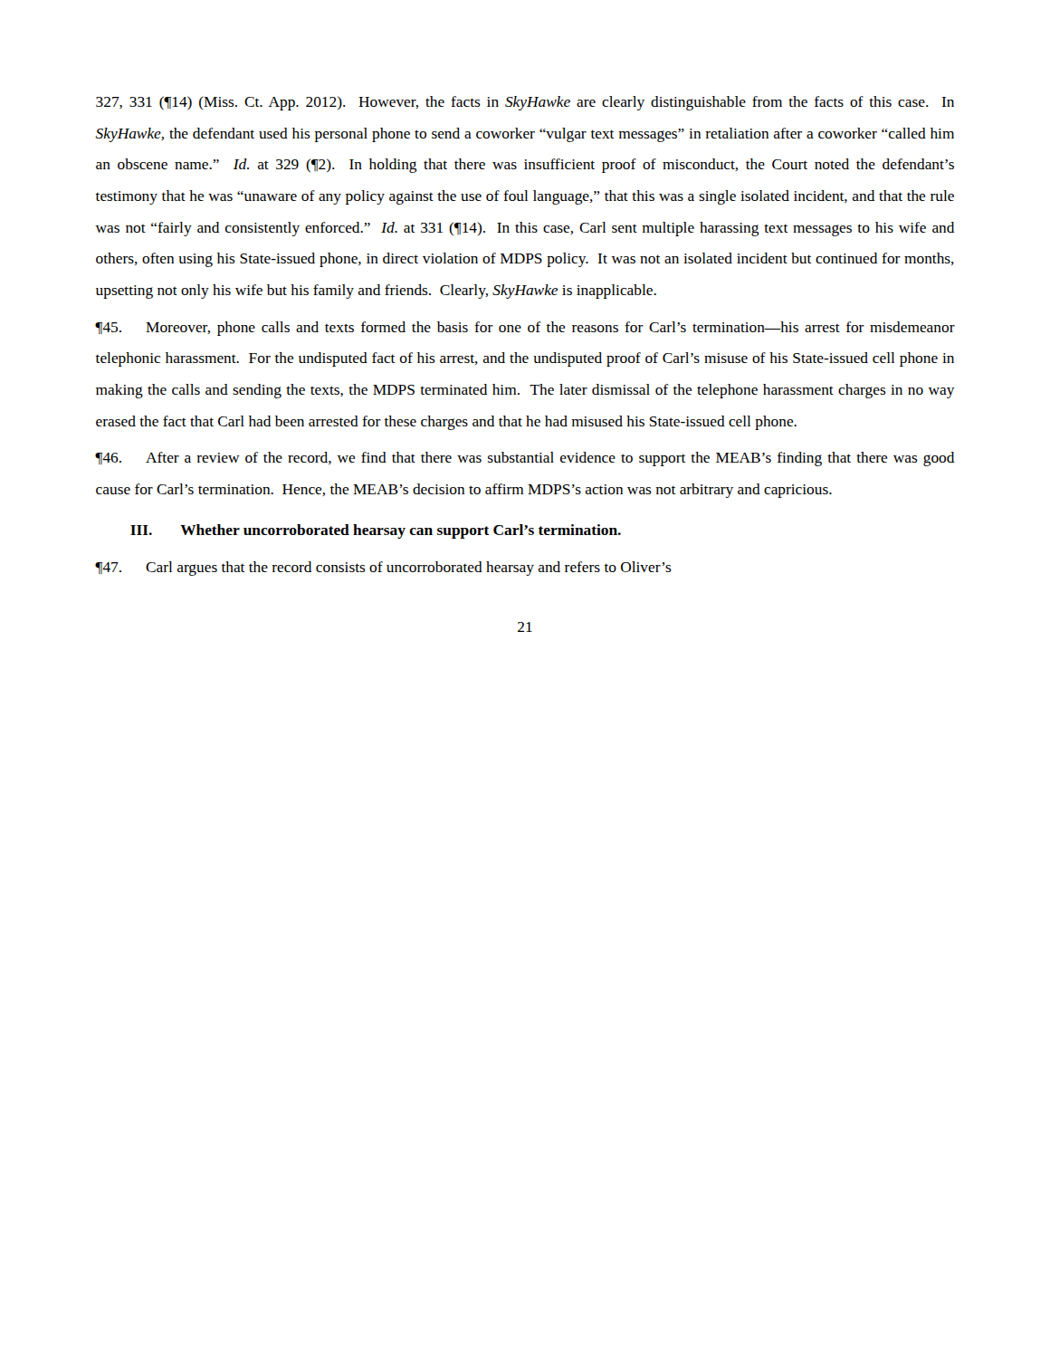327, 331 (¶14) (Miss. Ct. App. 2012). However, the facts in SkyHawke are clearly distinguishable from the facts of this case. In SkyHawke, the defendant used his personal phone to send a coworker “vulgar text messages” in retaliation after a coworker “called him an obscene name.” Id. at 329 (¶2). In holding that there was insufficient proof of misconduct, the Court noted the defendant’s testimony that he was “unaware of any policy against the use of foul language,” that this was a single isolated incident, and that the rule was not “fairly and consistently enforced.” Id. at 331 (¶14). In this case, Carl sent multiple harassing text messages to his wife and others, often using his State-issued phone, in direct violation of MDPS policy. It was not an isolated incident but continued for months, upsetting not only his wife but his family and friends. Clearly, SkyHawke is inapplicable.
¶45. Moreover, phone calls and texts formed the basis for one of the reasons for Carl’s termination—his arrest for misdemeanor telephonic harassment. For the undisputed fact of his arrest, and the undisputed proof of Carl’s misuse of his State-issued cell phone in making the calls and sending the texts, the MDPS terminated him. The later dismissal of the telephone harassment charges in no way erased the fact that Carl had been arrested for these charges and that he had misused his State-issued cell phone.
¶46. After a review of the record, we find that there was substantial evidence to support the MEAB’s finding that there was good cause for Carl’s termination. Hence, the MEAB’s decision to affirm MDPS’s action was not arbitrary and capricious.
III. Whether uncorroborated hearsay can support Carl’s termination.
¶47. Carl argues that the record consists of uncorroborated hearsay and refers to Oliver’s
21